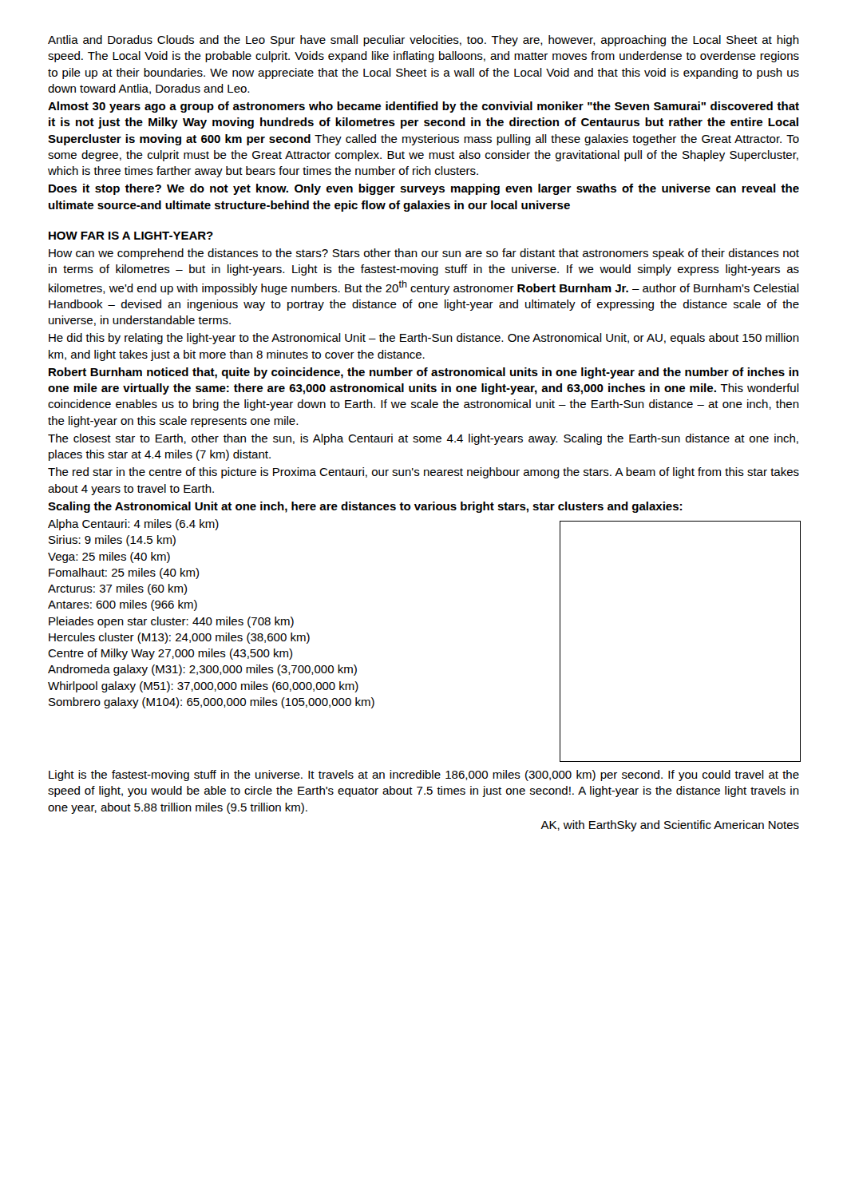Antlia and Doradus Clouds and the Leo Spur have small peculiar velocities, too. They are, however, approaching the Local Sheet at high speed. The Local Void is the probable culprit. Voids expand like inflating balloons, and matter moves from underdense to overdense regions to pile up at their boundaries. We now appreciate that the Local Sheet is a wall of the Local Void and that this void is expanding to push us down toward Antlia, Doradus and Leo.
Almost 30 years ago a group of astronomers who became identified by the convivial moniker "the Seven Samurai" discovered that it is not just the Milky Way moving hundreds of kilometres per second in the direction of Centaurus but rather the entire Local Supercluster is moving at 600 km per second They called the mysterious mass pulling all these galaxies together the Great Attractor. To some degree, the culprit must be the Great Attractor complex. But we must also consider the gravitational pull of the Shapley Supercluster, which is three times farther away but bears four times the number of rich clusters.
Does it stop there? We do not yet know. Only even bigger surveys mapping even larger swaths of the universe can reveal the ultimate source-and ultimate structure-behind the epic flow of galaxies in our local universe
HOW FAR IS A LIGHT-YEAR?
How can we comprehend the distances to the stars? Stars other than our sun are so far distant that astronomers speak of their distances not in terms of kilometres – but in light-years. Light is the fastest-moving stuff in the universe. If we would simply express light-years as kilometres, we'd end up with impossibly huge numbers. But the 20th century astronomer Robert Burnham Jr. – author of Burnham's Celestial Handbook – devised an ingenious way to portray the distance of one light-year and ultimately of expressing the distance scale of the universe, in understandable terms.
He did this by relating the light-year to the Astronomical Unit – the Earth-Sun distance. One Astronomical Unit, or AU, equals about 150 million km, and light takes just a bit more than 8 minutes to cover the distance.
Robert Burnham noticed that, quite by coincidence, the number of astronomical units in one light-year and the number of inches in one mile are virtually the same: there are 63,000 astronomical units in one light-year, and 63,000 inches in one mile. This wonderful coincidence enables us to bring the light-year down to Earth. If we scale the astronomical unit – the Earth-Sun distance – at one inch, then the light-year on this scale represents one mile.
The closest star to Earth, other than the sun, is Alpha Centauri at some 4.4 light-years away. Scaling the Earth-sun distance at one inch, places this star at 4.4 miles (7 km) distant.
The red star in the centre of this picture is Proxima Centauri, our sun's nearest neighbour among the stars. A beam of light from this star takes about 4 years to travel to Earth.
Scaling the Astronomical Unit at one inch, here are distances to various bright stars, star clusters and galaxies:
Alpha Centauri: 4 miles (6.4 km)
Sirius: 9 miles (14.5 km)
Vega: 25 miles (40 km)
Fomalhaut: 25 miles (40 km)
Arcturus: 37 miles (60 km)
Antares: 600 miles (966 km)
Pleiades open star cluster: 440 miles (708 km)
Hercules cluster (M13): 24,000 miles (38,600 km)
Centre of Milky Way 27,000 miles (43,500 km)
Andromeda galaxy (M31): 2,300,000 miles (3,700,000 km)
Whirlpool galaxy (M51): 37,000,000 miles (60,000,000 km)
Sombrero galaxy (M104): 65,000,000 miles (105,000,000 km)
Light is the fastest-moving stuff in the universe. It travels at an incredible 186,000 miles (300,000 km) per second. If you could travel at the speed of light, you would be able to circle the Earth's equator about 7.5 times in just one second!. A light-year is the distance light travels in one year, about 5.88 trillion miles (9.5 trillion km).
AK, with EarthSky and Scientific American Notes